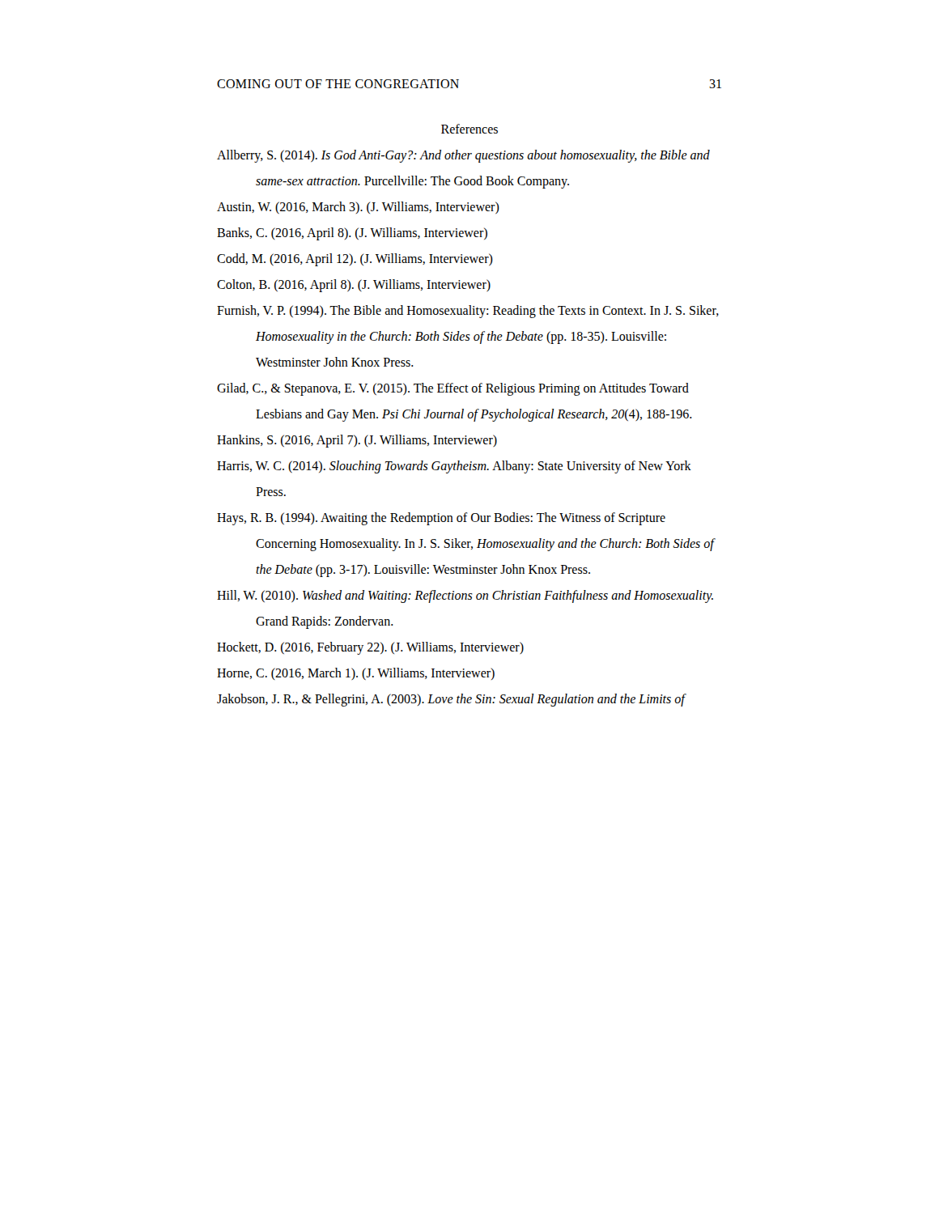Coming Out of the Congregation 31
References
Allberry, S. (2014). Is God Anti-Gay?: And other questions about homosexuality, the Bible and same-sex attraction. Purcellville: The Good Book Company.
Austin, W. (2016, March 3). (J. Williams, Interviewer)
Banks, C. (2016, April 8). (J. Williams, Interviewer)
Codd, M. (2016, April 12). (J. Williams, Interviewer)
Colton, B. (2016, April 8). (J. Williams, Interviewer)
Furnish, V. P. (1994). The Bible and Homosexuality: Reading the Texts in Context. In J. S. Siker, Homosexuality in the Church: Both Sides of the Debate (pp. 18-35). Louisville: Westminster John Knox Press.
Gilad, C., & Stepanova, E. V. (2015). The Effect of Religious Priming on Attitudes Toward Lesbians and Gay Men. Psi Chi Journal of Psychological Research, 20(4), 188-196.
Hankins, S. (2016, April 7). (J. Williams, Interviewer)
Harris, W. C. (2014). Slouching Towards Gaytheism. Albany: State University of New York Press.
Hays, R. B. (1994). Awaiting the Redemption of Our Bodies: The Witness of Scripture Concerning Homosexuality. In J. S. Siker, Homosexuality and the Church: Both Sides of the Debate (pp. 3-17). Louisville: Westminster John Knox Press.
Hill, W. (2010). Washed and Waiting: Reflections on Christian Faithfulness and Homosexuality. Grand Rapids: Zondervan.
Hockett, D. (2016, February 22). (J. Williams, Interviewer)
Horne, C. (2016, March 1). (J. Williams, Interviewer)
Jakobson, J. R., & Pellegrini, A. (2003). Love the Sin: Sexual Regulation and the Limits of